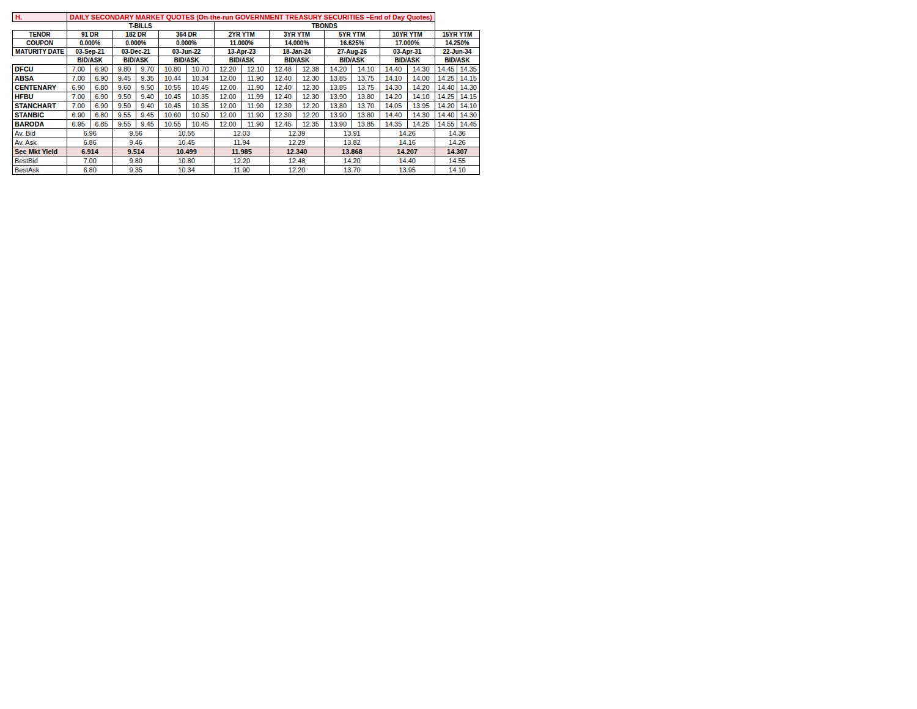| H. | DAILY SECONDARY MARKET QUOTES (On-the-run GOVERNMENT TREASURY SECURITIES –End of Day Quotes) |
| | T-BILLS | TBONDS |
| TENOR | 91 DR | 182 DR | 364 DR | 2YR YTM | 3YR YTM | 5YR YTM | 10YR YTM | 15YR YTM |
| COUPON | 0.000% | 0.000% | 0.000% | 11.000% | 14.000% | 16.625% | 17.000% | 14.250% |
| MATURITY DATE | 03-Sep-21 | 03-Dec-21 | 03-Jun-22 | 13-Apr-23 | 18-Jan-24 | 27-Aug-26 | 03-Apr-31 | 22-Jun-34 |
| | BID/ASK | BID/ASK | BID/ASK | BID/ASK | BID/ASK | BID/ASK | BID/ASK | BID/ASK |
| DFCU | 7.00 | 6.90 | 9.80 | 9.70 | 10.80 | 10.70 | 12.20 | 12.10 | 12.48 | 12.38 | 14.20 | 14.10 | 14.40 | 14.30 | 14.45 | 14.35 |
| ABSA | 7.00 | 6.90 | 9.45 | 9.35 | 10.44 | 10.34 | 12.00 | 11.90 | 12.40 | 12.30 | 13.85 | 13.75 | 14.10 | 14.00 | 14.25 | 14.15 |
| CENTENARY | 6.90 | 6.80 | 9.60 | 9.50 | 10.55 | 10.45 | 12.00 | 11.90 | 12.40 | 12.30 | 13.85 | 13.75 | 14.30 | 14.20 | 14.40 | 14.30 |
| HFBU | 7.00 | 6.90 | 9.50 | 9.40 | 10.45 | 10.35 | 12.00 | 11.99 | 12.40 | 12.30 | 13.90 | 13.80 | 14.20 | 14.10 | 14.25 | 14.15 |
| STANCHART | 7.00 | 6.90 | 9.50 | 9.40 | 10.45 | 10.35 | 12.00 | 11.90 | 12.30 | 12.20 | 13.80 | 13.70 | 14.05 | 13.95 | 14.20 | 14.10 |
| STANBIC | 6.90 | 6.80 | 9.55 | 9.45 | 10.60 | 10.50 | 12.00 | 11.90 | 12.30 | 12.20 | 13.90 | 13.80 | 14.40 | 14.30 | 14.40 | 14.30 |
| BARODA | 6.95 | 6.85 | 9.55 | 9.45 | 10.55 | 10.45 | 12.00 | 11.90 | 12.45 | 12.35 | 13.90 | 13.85 | 14.35 | 14.25 | 14.55 | 14.45 |
| Av. Bid | 6.96 | 9.56 | 10.55 | 12.03 | 12.39 | 13.91 | 14.26 | 14.36 |
| Av. Ask | 6.86 | 9.46 | 10.45 | 11.94 | 12.29 | 13.82 | 14.16 | 14.26 |
| Sec Mkt Yield | 6.914 | 9.514 | 10.499 | 11.985 | 12.340 | 13.868 | 14.207 | 14.307 |
| BestBid | 7.00 | 9.80 | 10.80 | 12.20 | 12.48 | 14.20 | 14.40 | 14.55 |
| BestAsk | 6.80 | 9.35 | 10.34 | 11.90 | 12.20 | 13.70 | 13.95 | 14.10 |